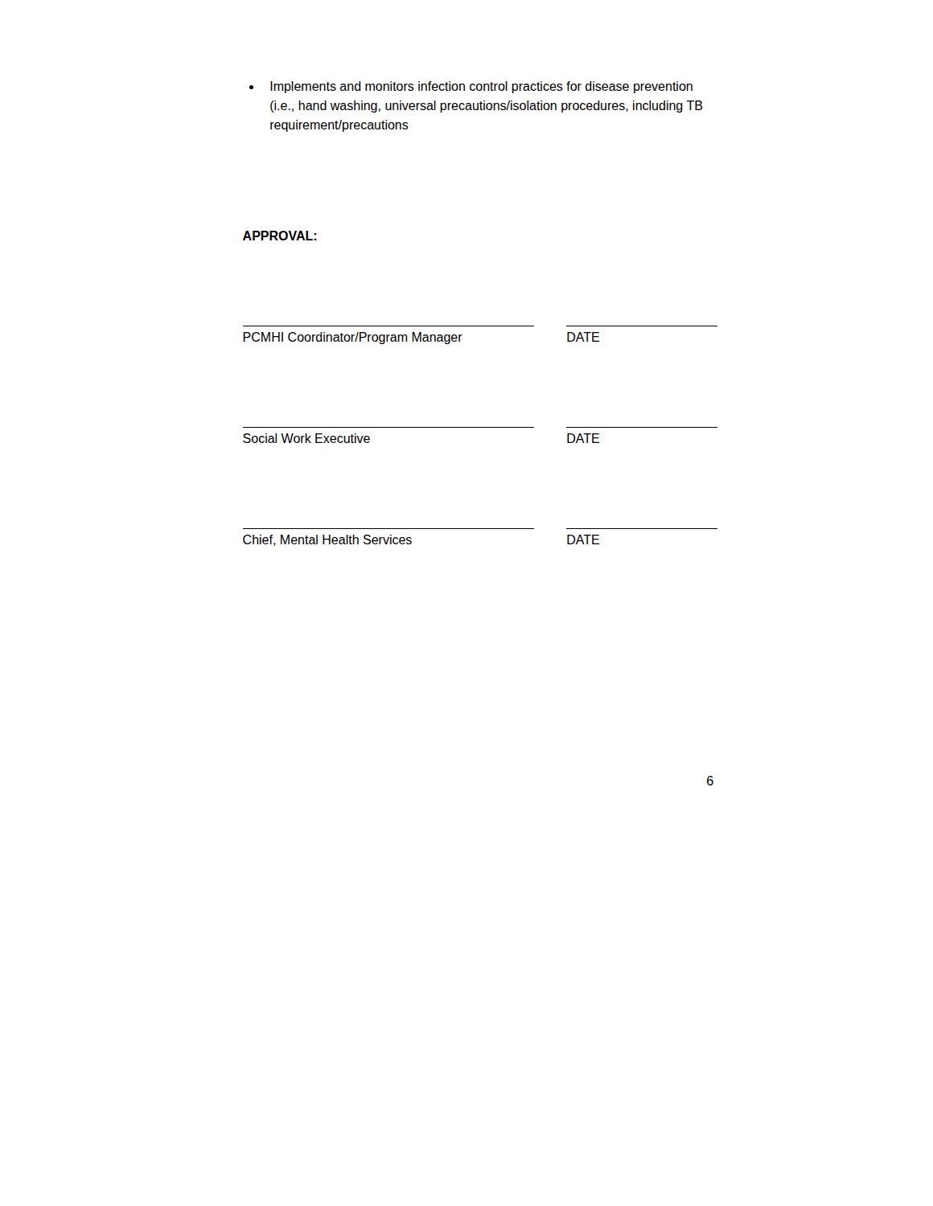Implements and monitors infection control practices for disease prevention (i.e., hand washing, universal precautions/isolation procedures, including TB requirement/precautions
APPROVAL:
PCMHI Coordinator/Program Manager
DATE
Social Work Executive
DATE
Chief, Mental Health Services
DATE
6